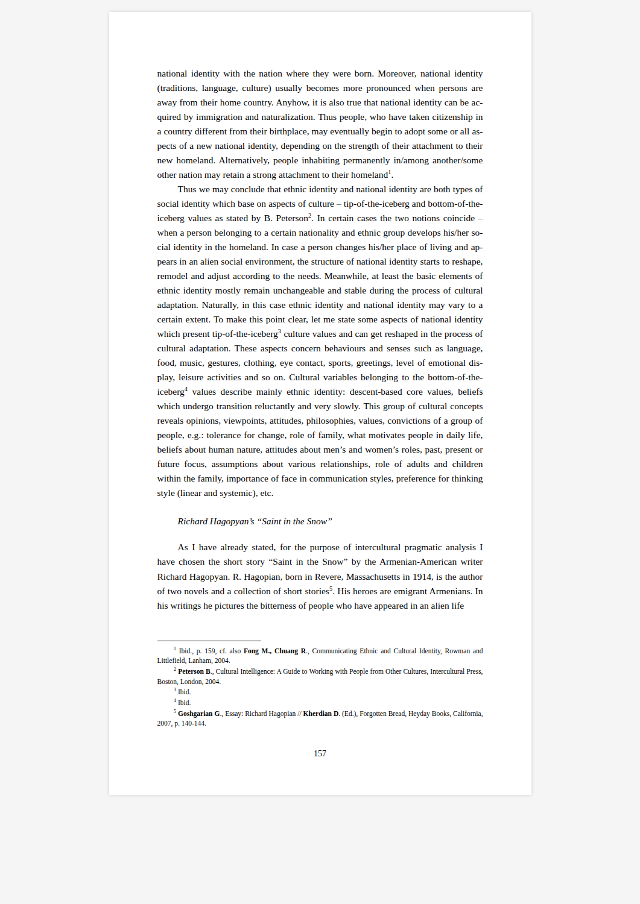national identity with the nation where they were born. Moreover, national identity (traditions, language, culture) usually becomes more pronounced when persons are away from their home country. Anyhow, it is also true that national identity can be acquired by immigration and naturalization. Thus people, who have taken citizenship in a country different from their birthplace, may eventually begin to adopt some or all aspects of a new national identity, depending on the strength of their attachment to their new homeland. Alternatively, people inhabiting permanently in/among another/some other nation may retain a strong attachment to their homeland1.
Thus we may conclude that ethnic identity and national identity are both types of social identity which base on aspects of culture – tip-of-the-iceberg and bottom-of-the-iceberg values as stated by B. Peterson2. In certain cases the two notions coincide – when a person belonging to a certain nationality and ethnic group develops his/her social identity in the homeland. In case a person changes his/her place of living and appears in an alien social environment, the structure of national identity starts to reshape, remodel and adjust according to the needs. Meanwhile, at least the basic elements of ethnic identity mostly remain unchangeable and stable during the process of cultural adaptation. Naturally, in this case ethnic identity and national identity may vary to a certain extent. To make this point clear, let me state some aspects of national identity which present tip-of-the-iceberg3 culture values and can get reshaped in the process of cultural adaptation. These aspects concern behaviours and senses such as language, food, music, gestures, clothing, eye contact, sports, greetings, level of emotional display, leisure activities and so on. Cultural variables belonging to the bottom-of-the-iceberg4 values describe mainly ethnic identity: descent-based core values, beliefs which undergo transition reluctantly and very slowly. This group of cultural concepts reveals opinions, viewpoints, attitudes, philosophies, values, convictions of a group of people, e.g.: tolerance for change, role of family, what motivates people in daily life, beliefs about human nature, attitudes about men’s and women’s roles, past, present or future focus, assumptions about various relationships, role of adults and children within the family, importance of face in communication styles, preference for thinking style (linear and systemic), etc.
Richard Hagopyan’s “Saint in the Snow”
As I have already stated, for the purpose of intercultural pragmatic analysis I have chosen the short story “Saint in the Snow” by the Armenian-American writer Richard Hagopyan. R. Hagopian, born in Revere, Massachusetts in 1914, is the author of two novels and a collection of short stories5. His heroes are emigrant Armenians. In his writings he pictures the bitterness of people who have appeared in an alien life
1 Ibid., p. 159, cf. also Fong M., Chuang R., Communicating Ethnic and Cultural Identity, Rowman and Littlefield, Lanham, 2004.
2 Peterson B., Cultural Intelligence: A Guide to Working with People from Other Cultures, Intercultural Press, Boston, London, 2004.
3 Ibid.
4 Ibid.
5 Goshgarian G., Essay: Richard Hagopian // Kherdian D. (Ed.), Forgotten Bread, Heyday Books, California, 2007, p. 140-144.
157